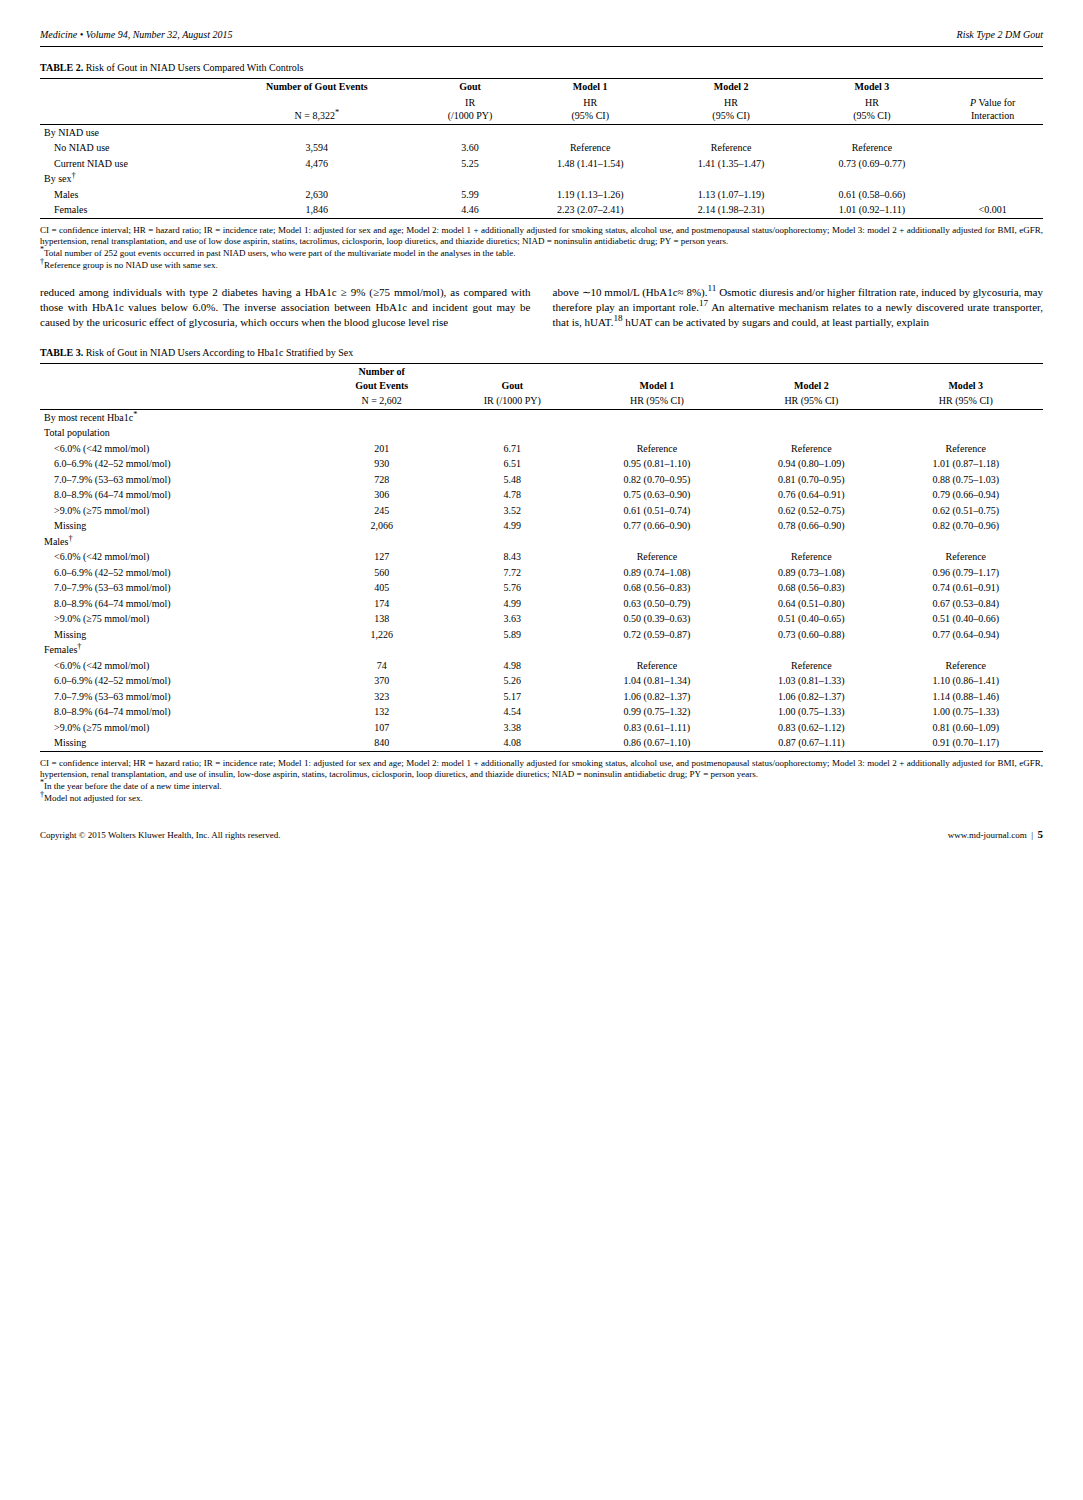Medicine • Volume 94, Number 32, August 2015
Risk Type 2 DM Gout
TABLE 2. Risk of Gout in NIAD Users Compared With Controls
| | Number of Gout Events | Gout | Model 1 | Model 2 | Model 3 | |
| --- | --- | --- | --- | --- | --- | --- |
| | N = 8,322 * | IR (/1000 PY) | HR (95% CI) | HR (95% CI) | HR (95% CI) | P Value for Interaction |
| By NIAD use | | | | | | |
| No NIAD use | 3,594 | 3.60 | Reference | Reference | Reference | |
| Current NIAD use | 4,476 | 5.25 | 1.48 (1.41–1.54) | 1.41 (1.35–1.47) | 0.73 (0.69–0.77) | |
| By sex † | | | | | | |
| Males | 2,630 | 5.99 | 1.19 (1.13–1.26) | 1.13 (1.07–1.19) | 0.61 (0.58–0.66) | |
| Females | 1,846 | 4.46 | 2.23 (2.07–2.41) | 2.14 (1.98–2.31) | 1.01 (0.92–1.11) | <0.001 |
CI = confidence interval; HR = hazard ratio; IR = incidence rate; Model 1: adjusted for sex and age; Model 2: model 1 + additionally adjusted for smoking status, alcohol use, and postmenopausal status/oophorectomy; Model 3: model 2 + additionally adjusted for BMI, eGFR, hypertension, renal transplantation, and use of low dose aspirin, statins, tacrolimus, ciclosporin, loop diuretics, and thiazide diuretics; NIAD = noninsulin antidiabetic drug; PY = person years.
*Total number of 252 gout events occurred in past NIAD users, who were part of the multivariate model in the analyses in the table.
†Reference group is no NIAD use with same sex.
reduced among individuals with type 2 diabetes having a HbA1c ≥ 9% (≥75 mmol/mol), as compared with those with HbA1c values below 6.0%. The inverse association between HbA1c and incident gout may be caused by the uricosuric effect of glycosuria, which occurs when the blood glucose level rise
above ∼10 mmol/L (HbA1c≈ 8%).11 Osmotic diuresis and/or higher filtration rate, induced by glycosuria, may therefore play an important role.17 An alternative mechanism relates to a newly discovered urate transporter, that is, hUAT.18 hUAT can be activated by sugars and could, at least partially, explain
TABLE 3. Risk of Gout in NIAD Users According to Hba1c Stratified by Sex
| | Number of Gout Events | Gout | Model 1 | Model 2 | Model 3 |
| --- | --- | --- | --- | --- | --- |
| | N = 2,602 | IR (/1000 PY) | HR (95% CI) | HR (95% CI) | HR (95% CI) |
| By most recent Hba1c * | | | | | |
| Total population | | | | | |
| <6.0% (<42 mmol/mol) | 201 | 6.71 | Reference | Reference | Reference |
| 6.0–6.9% (42–52 mmol/mol) | 930 | 6.51 | 0.95 (0.81–1.10) | 0.94 (0.80–1.09) | 1.01 (0.87–1.18) |
| 7.0–7.9% (53–63 mmol/mol) | 728 | 5.48 | 0.82 (0.70–0.95) | 0.81 (0.70–0.95) | 0.88 (0.75–1.03) |
| 8.0–8.9% (64–74 mmol/mol) | 306 | 4.78 | 0.75 (0.63–0.90) | 0.76 (0.64–0.91) | 0.79 (0.66–0.94) |
| >9.0% (≥75 mmol/mol) | 245 | 3.52 | 0.61 (0.51–0.74) | 0.62 (0.52–0.75) | 0.62 (0.51–0.75) |
| Missing | 2,066 | 4.99 | 0.77 (0.66–0.90) | 0.78 (0.66–0.90) | 0.82 (0.70–0.96) |
| Males † | | | | | |
| <6.0% (<42 mmol/mol) | 127 | 8.43 | Reference | Reference | Reference |
| 6.0–6.9% (42–52 mmol/mol) | 560 | 7.72 | 0.89 (0.74–1.08) | 0.89 (0.73–1.08) | 0.96 (0.79–1.17) |
| 7.0–7.9% (53–63 mmol/mol) | 405 | 5.76 | 0.68 (0.56–0.83) | 0.68 (0.56–0.83) | 0.74 (0.61–0.91) |
| 8.0–8.9% (64–74 mmol/mol) | 174 | 4.99 | 0.63 (0.50–0.79) | 0.64 (0.51–0.80) | 0.67 (0.53–0.84) |
| >9.0% (≥75 mmol/mol) | 138 | 3.63 | 0.50 (0.39–0.63) | 0.51 (0.40–0.65) | 0.51 (0.40–0.66) |
| Missing | 1,226 | 5.89 | 0.72 (0.59–0.87) | 0.73 (0.60–0.88) | 0.77 (0.64–0.94) |
| Females † | | | | | |
| <6.0% (<42 mmol/mol) | 74 | 4.98 | Reference | Reference | Reference |
| 6.0–6.9% (42–52 mmol/mol) | 370 | 5.26 | 1.04 (0.81–1.34) | 1.03 (0.81–1.33) | 1.10 (0.86–1.41) |
| 7.0–7.9% (53–63 mmol/mol) | 323 | 5.17 | 1.06 (0.82–1.37) | 1.06 (0.82–1.37) | 1.14 (0.88–1.46) |
| 8.0–8.9% (64–74 mmol/mol) | 132 | 4.54 | 0.99 (0.75–1.32) | 1.00 (0.75–1.33) | 1.00 (0.75–1.33) |
| >9.0% (≥75 mmol/mol) | 107 | 3.38 | 0.83 (0.61–1.11) | 0.83 (0.62–1.12) | 0.81 (0.60–1.09) |
| Missing | 840 | 4.08 | 0.86 (0.67–1.10) | 0.87 (0.67–1.11) | 0.91 (0.70–1.17) |
CI = confidence interval; HR = hazard ratio; IR = incidence rate; Model 1: adjusted for sex and age; Model 2: model 1 + additionally adjusted for smoking status, alcohol use, and postmenopausal status/oophorectomy; Model 3: model 2 + additionally adjusted for BMI, eGFR, hypertension, renal transplantation, and use of insulin, low-dose aspirin, statins, tacrolimus, ciclosporin, loop diuretics, and thiazide diuretics; NIAD = noninsulin antidiabetic drug; PY = person years.
*In the year before the date of a new time interval.
†Model not adjusted for sex.
Copyright © 2015 Wolters Kluwer Health, Inc. All rights reserved.
www.md-journal.com | 5